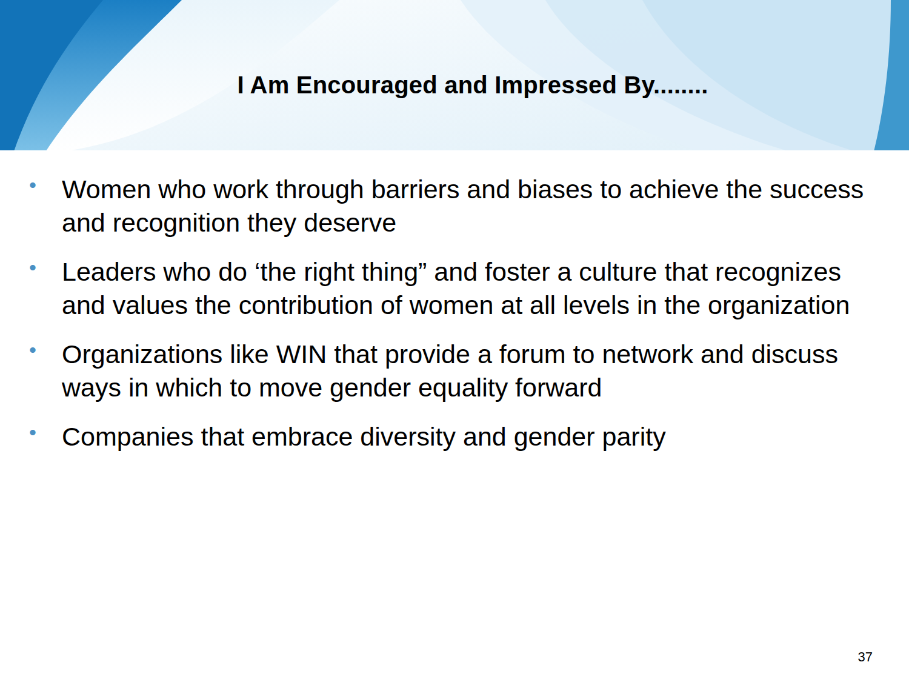I Am Encouraged and Impressed By........
Women who work through barriers and biases to achieve the success and recognition they deserve
Leaders who do ‘the right thing” and foster a culture that recognizes and values the contribution of women at all levels in the organization
Organizations like WIN that provide a forum to network and discuss ways in which to move gender equality forward
Companies that embrace diversity and gender parity
37